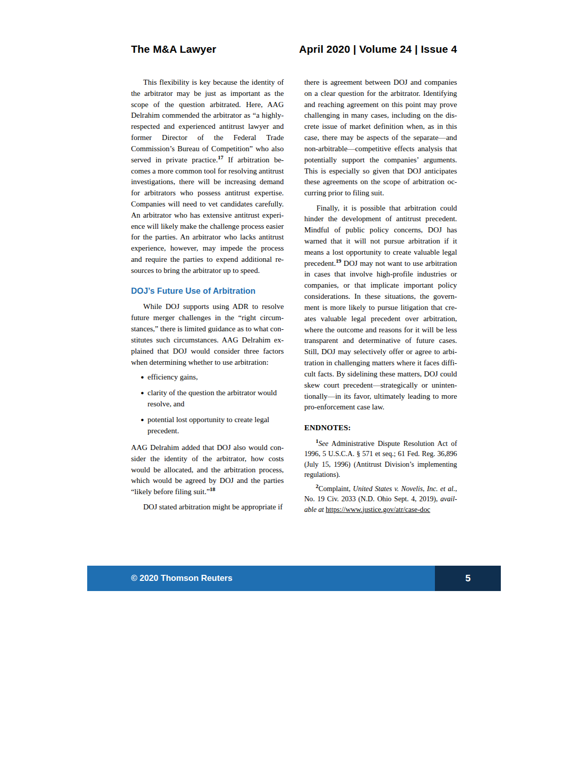The M&A Lawyer
April 2020 | Volume 24 | Issue 4
This flexibility is key because the identity of the arbitrator may be just as important as the scope of the question arbitrated. Here, AAG Delrahim commended the arbitrator as “a highly-respected and experienced antitrust lawyer and former Director of the Federal Trade Commission’s Bureau of Competition” who also served in private practice.17 If arbitration becomes a more common tool for resolving antitrust investigations, there will be increasing demand for arbitrators who possess antitrust expertise. Companies will need to vet candidates carefully. An arbitrator who has extensive antitrust experience will likely make the challenge process easier for the parties. An arbitrator who lacks antitrust experience, however, may impede the process and require the parties to expend additional resources to bring the arbitrator up to speed.
DOJ’s Future Use of Arbitration
While DOJ supports using ADR to resolve future merger challenges in the “right circumstances,” there is limited guidance as to what constitutes such circumstances. AAG Delrahim explained that DOJ would consider three factors when determining whether to use arbitration:
efficiency gains,
clarity of the question the arbitrator would resolve, and
potential lost opportunity to create legal precedent.
AAG Delrahim added that DOJ also would consider the identity of the arbitrator, how costs would be allocated, and the arbitration process, which would be agreed by DOJ and the parties “likely before filing suit.”18
DOJ stated arbitration might be appropriate if
there is agreement between DOJ and companies on a clear question for the arbitrator. Identifying and reaching agreement on this point may prove challenging in many cases, including on the discrete issue of market definition when, as in this case, there may be aspects of the separate—and non-arbitrable—competitive effects analysis that potentially support the companies’ arguments. This is especially so given that DOJ anticipates these agreements on the scope of arbitration occurring prior to filing suit.
Finally, it is possible that arbitration could hinder the development of antitrust precedent. Mindful of public policy concerns, DOJ has warned that it will not pursue arbitration if it means a lost opportunity to create valuable legal precedent.19 DOJ may not want to use arbitration in cases that involve high-profile industries or companies, or that implicate important policy considerations. In these situations, the government is more likely to pursue litigation that creates valuable legal precedent over arbitration, where the outcome and reasons for it will be less transparent and determinative of future cases. Still, DOJ may selectively offer or agree to arbitration in challenging matters where it faces difficult facts. By sidelining these matters, DOJ could skew court precedent—strategically or unintentionally—in its favor, ultimately leading to more pro-enforcement case law.
ENDNOTES:
1See Administrative Dispute Resolution Act of 1996, 5 U.S.C.A. § 571 et seq.; 61 Fed. Reg. 36,896 (July 15, 1996) (Antitrust Division’s implementing regulations).
2Complaint, United States v. Novelis, Inc. et al., No. 19 Civ. 2033 (N.D. Ohio Sept. 4, 2019), available at https://www.justice.gov/atr/case-doc
© 2020 Thomson Reuters
5